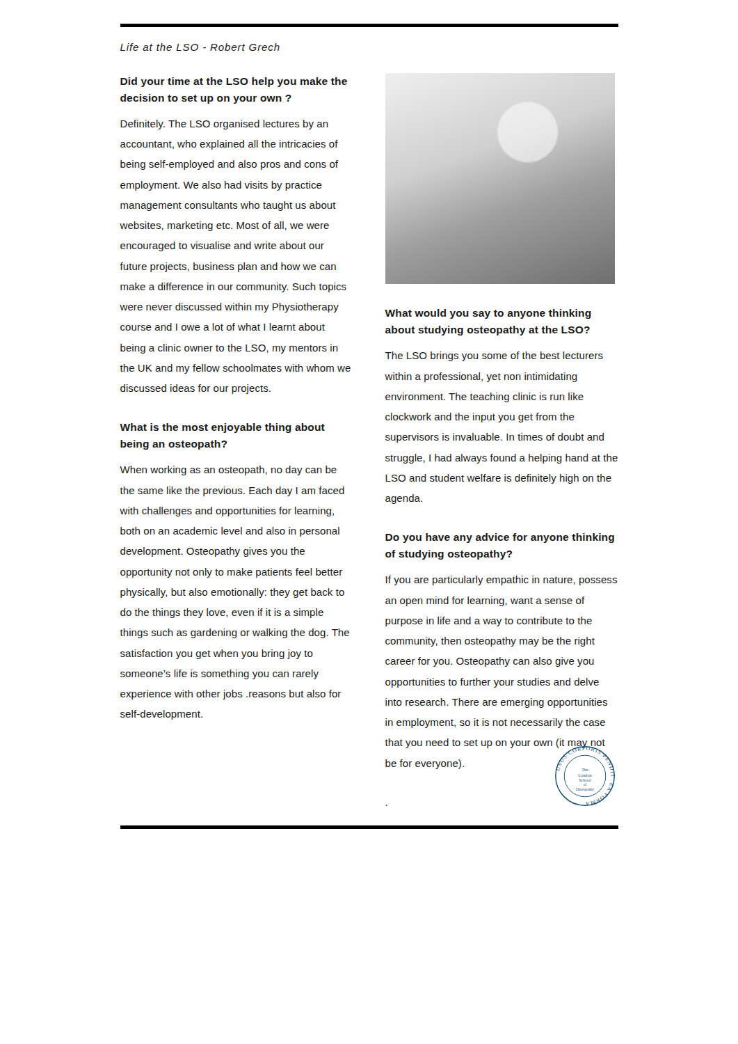Life at the LSO - Robert Grech
Did your time at the LSO help you make the decision to set up on your own ?
Definitely. The LSO organised lectures by an accountant, who explained all the intricacies of being self-employed and also pros and cons of employment. We also had visits by practice management consultants who taught us about websites, marketing etc. Most of all, we were encouraged to visualise and write about our future projects, business plan and how we can make a difference in our community. Such topics were never discussed within my Physiotherapy course and I owe a lot of what I learnt about being a clinic owner to the LSO, my mentors in the UK and my fellow schoolmates with whom we discussed ideas for our projects.
What is the most enjoyable thing about being an osteopath?
When working as an osteopath, no day can be the same like the previous. Each day I am faced with challenges and opportunities for learning, both on an academic level and also in personal development. Osteopathy gives you the opportunity not only to make patients feel better physically, but also emotionally: they get back to do the things they love, even if it is a simple things such as gardening or walking the dog. The satisfaction you get when you bring joy to someone’s life is something you can rarely experience with other jobs .reasons but also for self-development.
What would you say to anyone thinking about studying osteopathy at the LSO?
The LSO brings you some of the best lecturers within a professional, yet non intimidating environment. The teaching clinic is run like clockwork and the input you get from the supervisors is invaluable. In times of doubt and struggle, I had always found a helping hand at the LSO and student welfare is definitely high on the agenda.
Do you have any advice for anyone thinking of studying osteopathy?
If you are particularly empathic in nature, possess an open mind for learning, want a sense of purpose in life and a way to contribute to the community, then osteopathy may be the right career for you. Osteopathy can also give you opportunities to further your studies and delve into research. There are emerging opportunities in employment, so it is not necessarily the case that you need to set up on your own (it may not be for everyone).
.
USUS CORPORIS PENDIT EX FORMA The London School of Osteopathy